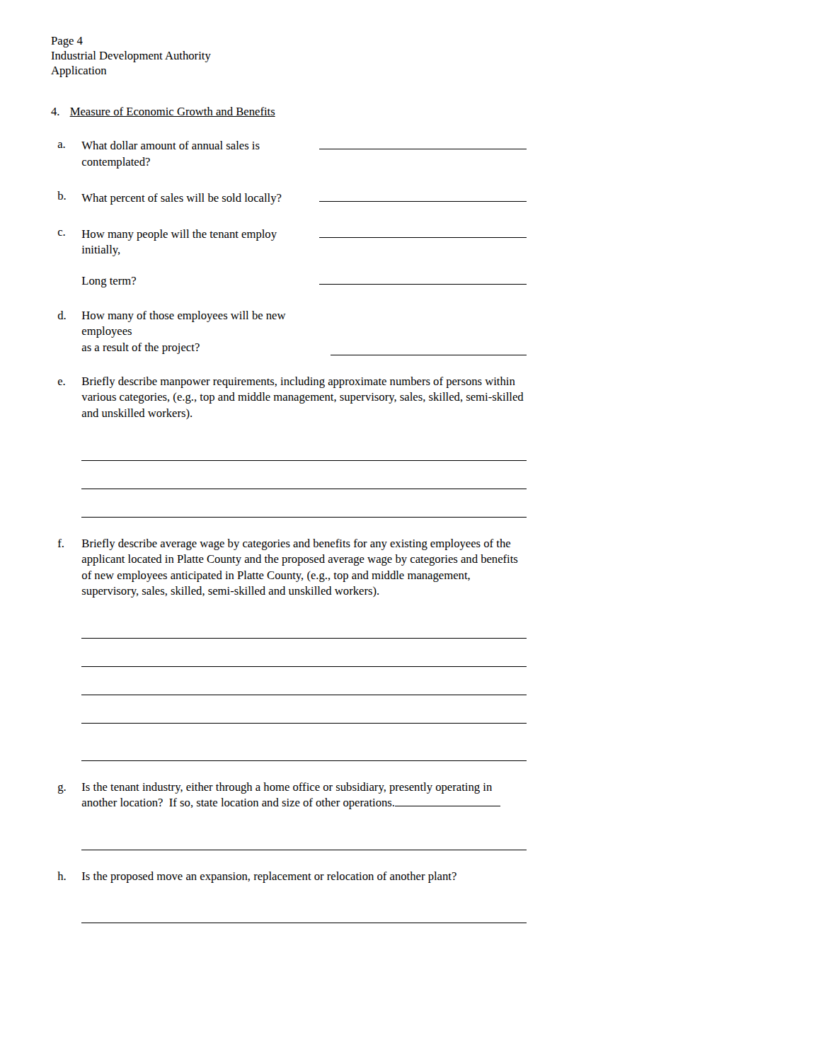Page 4
Industrial Development Authority
Application
4. Measure of Economic Growth and Benefits
a.
What dollar amount of annual sales is contemplated?
b.
What percent of sales will be sold locally?
c.
How many people will the tenant employ initially,
Long term?
d.
How many of those employees will be new employees
as a result of the project?
e. Briefly describe manpower requirements, including approximate numbers of persons within various categories, (e.g., top and middle management, supervisory, sales, skilled, semi-skilled and unskilled workers).
f. Briefly describe average wage by categories and benefits for any existing employees of the applicant located in Platte County and the proposed average wage by categories and benefits of new employees anticipated in Platte County, (e.g., top and middle management, supervisory, sales, skilled, semi-skilled and unskilled workers).
g. Is the tenant industry, either through a home office or subsidiary, presently operating in another location? If so, state location and size of other operations.
h. Is the proposed move an expansion, replacement or relocation of another plant?